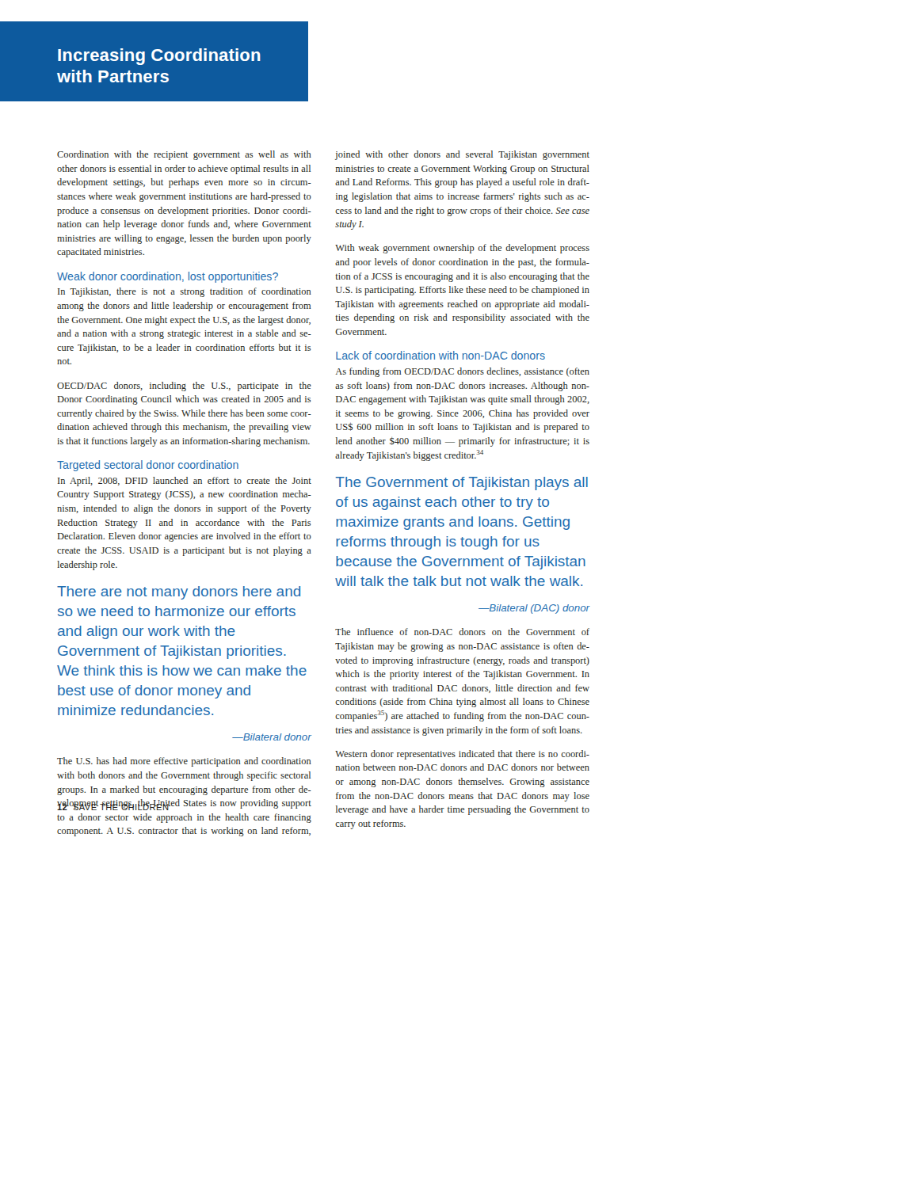Increasing Coordination
with Partners
Coordination with the recipient government as well as with other donors is essential in order to achieve optimal results in all development settings, but perhaps even more so in circumstances where weak government institutions are hard-pressed to produce a consensus on development priorities. Donor coordination can help leverage donor funds and, where Government ministries are willing to engage, lessen the burden upon poorly capacitated ministries.
Weak donor coordination, lost opportunities?
In Tajikistan, there is not a strong tradition of coordination among the donors and little leadership or encouragement from the Government. One might expect the U.S, as the largest donor, and a nation with a strong strategic interest in a stable and secure Tajikistan, to be a leader in coordination efforts but it is not.
OECD/DAC donors, including the U.S., participate in the Donor Coordinating Council which was created in 2005 and is currently chaired by the Swiss. While there has been some coordination achieved through this mechanism, the prevailing view is that it functions largely as an information-sharing mechanism.
Targeted sectoral donor coordination
In April, 2008, DFID launched an effort to create the Joint Country Support Strategy (JCSS), a new coordination mechanism, intended to align the donors in support of the Poverty Reduction Strategy II and in accordance with the Paris Declaration. Eleven donor agencies are involved in the effort to create the JCSS. USAID is a participant but is not playing a leadership role.
There are not many donors here and so we need to harmonize our efforts and align our work with the Government of Tajikistan priorities. We think this is how we can make the best use of donor money and minimize redundancies.
—Bilateral donor
The U.S. has had more effective participation and coordination with both donors and the Government through specific sectoral groups. In a marked but encouraging departure from other development settings, the United States is now providing support to a donor sector wide approach in the health care financing component. A U.S. contractor that is working on land reform, joined with other donors and several Tajikistan government ministries to create a Government Working Group on Structural and Land Reforms. This group has played a useful role in drafting legislation that aims to increase farmers' rights such as access to land and the right to grow crops of their choice. See case study I.
With weak government ownership of the development process and poor levels of donor coordination in the past, the formulation of a JCSS is encouraging and it is also encouraging that the U.S. is participating. Efforts like these need to be championed in Tajikistan with agreements reached on appropriate aid modalities depending on risk and responsibility associated with the Government.
Lack of coordination with non-DAC donors
As funding from OECD/DAC donors declines, assistance (often as soft loans) from non-DAC donors increases. Although non-DAC engagement with Tajikistan was quite small through 2002, it seems to be growing. Since 2006, China has provided over US$ 600 million in soft loans to Tajikistan and is prepared to lend another $400 million — primarily for infrastructure; it is already Tajikistan's biggest creditor.34
The Government of Tajikistan plays all of us against each other to try to maximize grants and loans. Getting reforms through is tough for us because the Government of Tajikistan will talk the talk but not walk the walk.
—Bilateral (DAC) donor
The influence of non-DAC donors on the Government of Tajikistan may be growing as non-DAC assistance is often devoted to improving infrastructure (energy, roads and transport) which is the priority interest of the Tajikistan Government. In contrast with traditional DAC donors, little direction and few conditions (aside from China tying almost all loans to Chinese companies35) are attached to funding from the non-DAC countries and assistance is given primarily in the form of soft loans.
Western donor representatives indicated that there is no coordination between non-DAC donors and DAC donors nor between or among non-DAC donors themselves. Growing assistance from the non-DAC donors means that DAC donors may lose leverage and have a harder time persuading the Government to carry out reforms.
12 SAVE THE CHILDREN